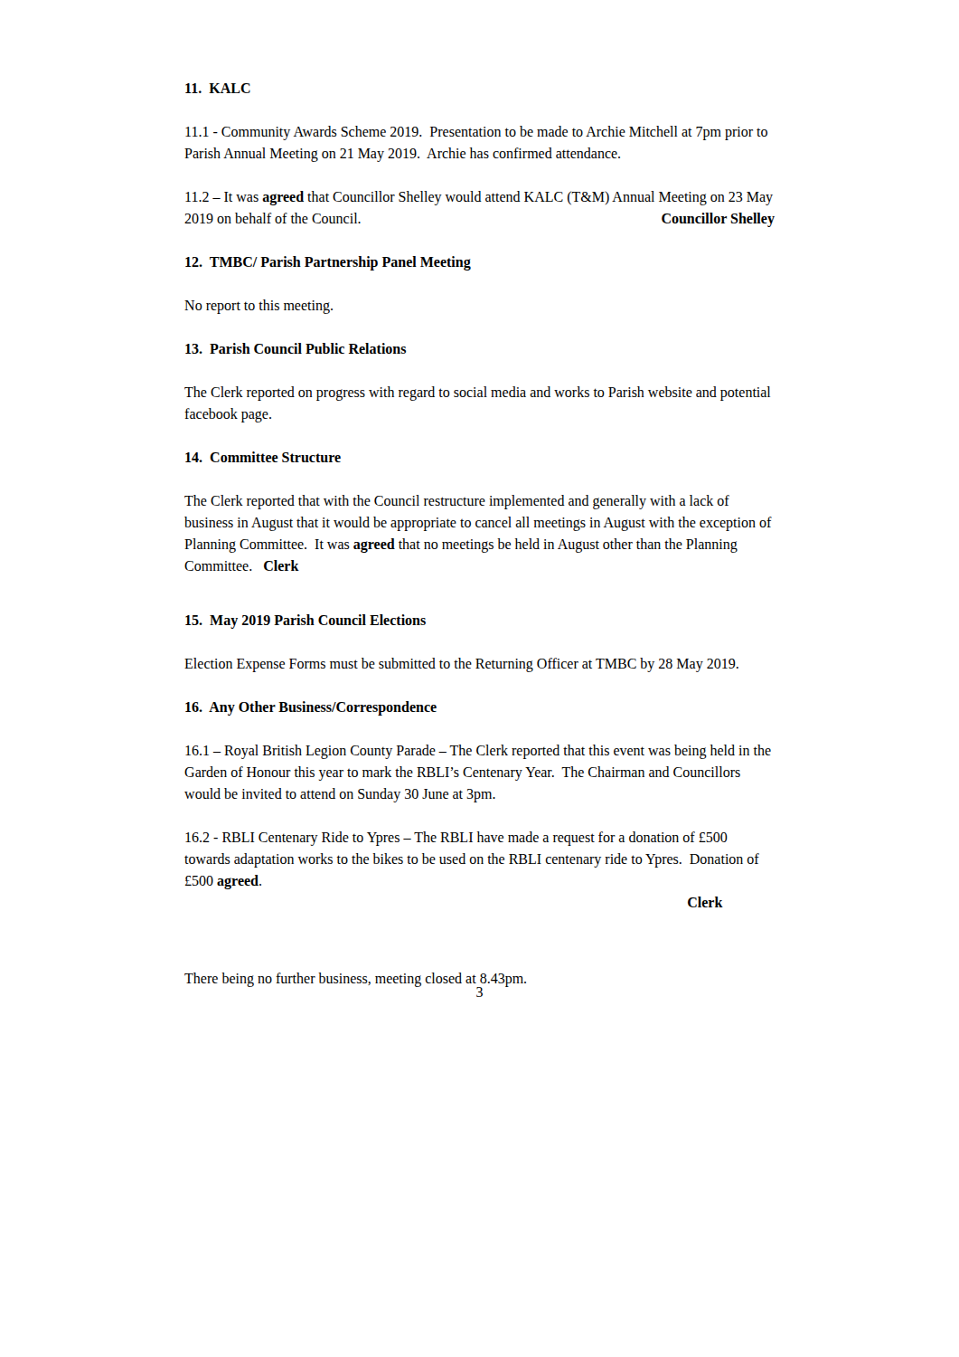11. KALC
11.1 - Community Awards Scheme 2019. Presentation to be made to Archie Mitchell at 7pm prior to Parish Annual Meeting on 21 May 2019. Archie has confirmed attendance.
11.2 – It was agreed that Councillor Shelley would attend KALC (T&M) Annual Meeting on 23 May 2019 on behalf of the Council.Councillor Shelley
12. TMBC/ Parish Partnership Panel Meeting
No report to this meeting.
13. Parish Council Public Relations
The Clerk reported on progress with regard to social media and works to Parish website and potential facebook page.
14. Committee Structure
The Clerk reported that with the Council restructure implemented and generally with a lack of business in August that it would be appropriate to cancel all meetings in August with the exception of Planning Committee. It was agreed that no meetings be held in August other than the Planning Committee. Clerk
15. May 2019 Parish Council Elections
Election Expense Forms must be submitted to the Returning Officer at TMBC by 28 May 2019.
16. Any Other Business/Correspondence
16.1 – Royal British Legion County Parade – The Clerk reported that this event was being held in the Garden of Honour this year to mark the RBLI’s Centenary Year. The Chairman and Councillors would be invited to attend on Sunday 30 June at 3pm.
16.2 - RBLI Centenary Ride to Ypres – The RBLI have made a request for a donation of £500 towards adaptation works to the bikes to be used on the RBLI centenary ride to Ypres. Donation of £500 agreed.
Clerk
There being no further business, meeting closed at 8.43pm.
3